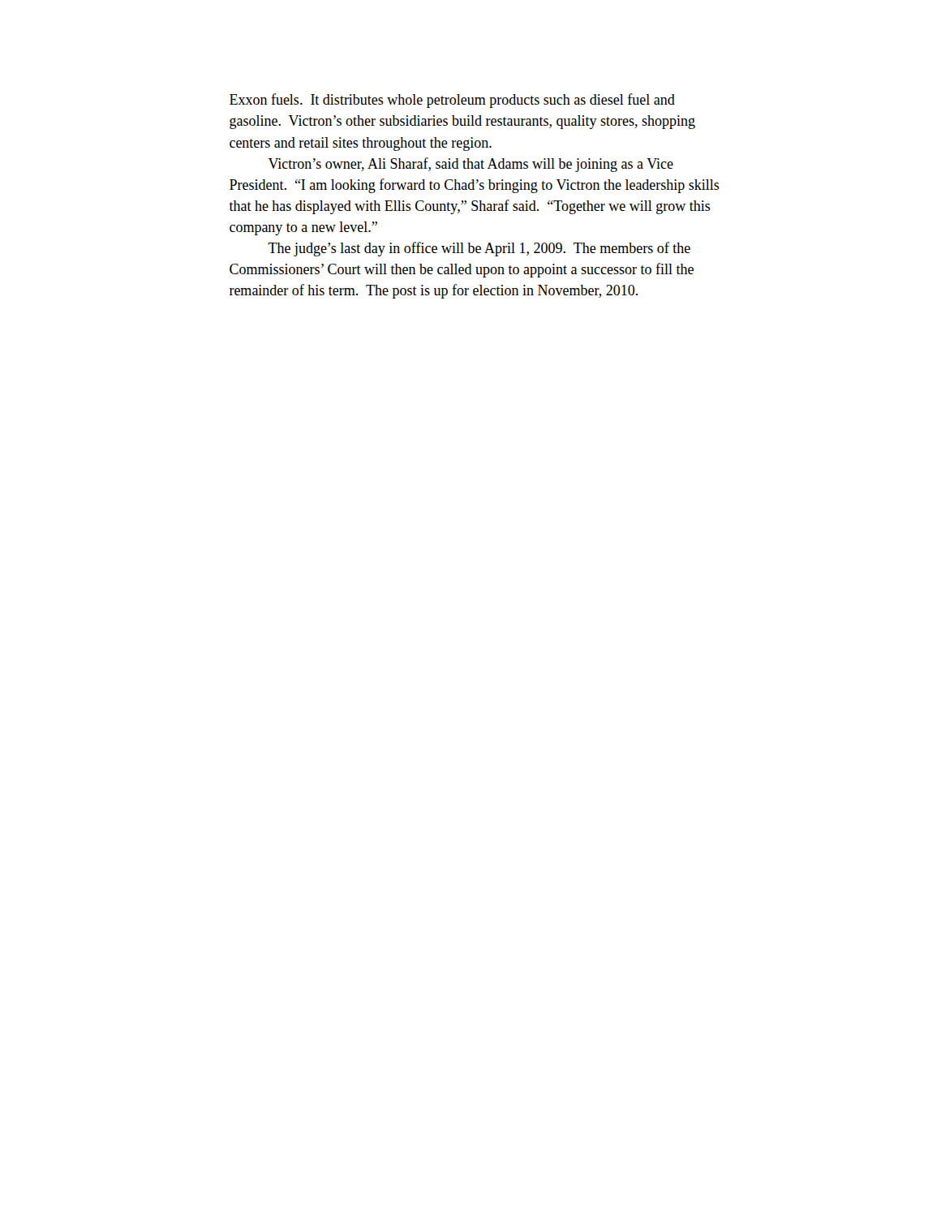Exxon fuels. It distributes whole petroleum products such as diesel fuel and gasoline. Victron’s other subsidiaries build restaurants, quality stores, shopping centers and retail sites throughout the region.
Victron’s owner, Ali Sharaf, said that Adams will be joining as a Vice President. “I am looking forward to Chad’s bringing to Victron the leadership skills that he has displayed with Ellis County,” Sharaf said. “Together we will grow this company to a new level.”
The judge’s last day in office will be April 1, 2009. The members of the Commissioners’ Court will then be called upon to appoint a successor to fill the remainder of his term. The post is up for election in November, 2010.